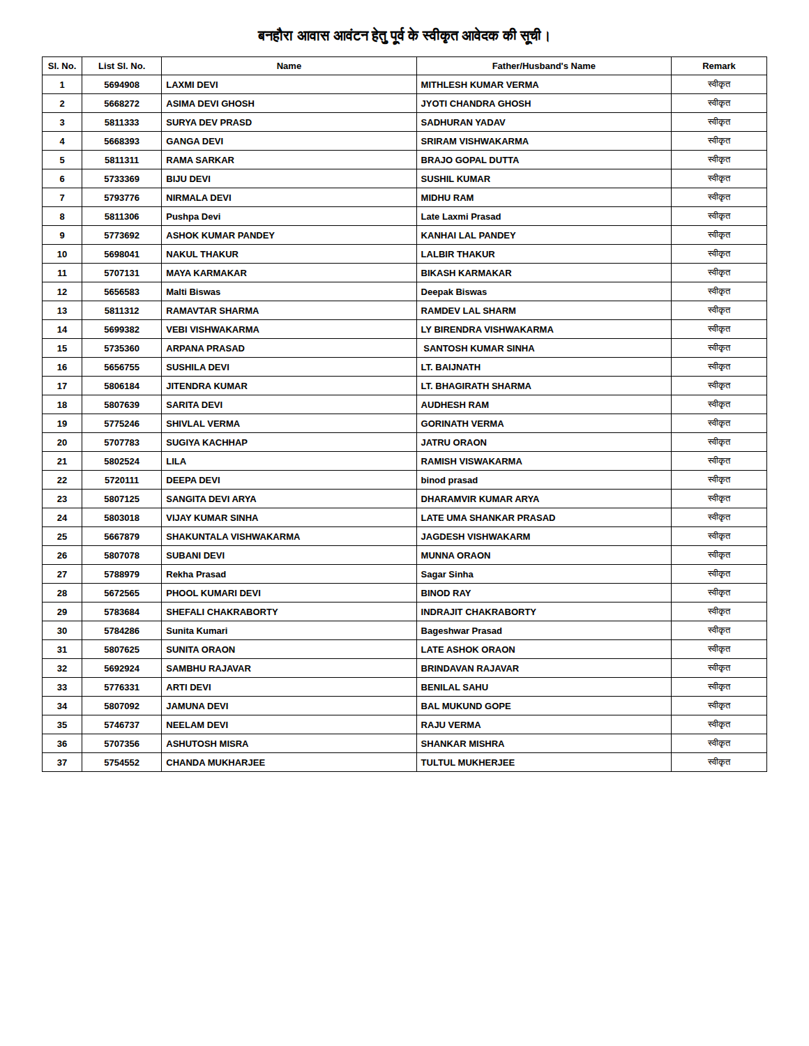बनहौरा आवास आवंटन हेतु पूर्व के स्वीकृत आवेदक की सूची।
| Sl. No. | List Sl. No. | Name | Father/Husband's Name | Remark |
| --- | --- | --- | --- | --- |
| 1 | 5694908 | LAXMI DEVI | MITHLESH KUMAR VERMA | स्वीकृत |
| 2 | 5668272 | ASIMA DEVI GHOSH | JYOTI CHANDRA GHOSH | स्वीकृत |
| 3 | 5811333 | SURYA DEV PRASD | SADHURAN YADAV | स्वीकृत |
| 4 | 5668393 | GANGA DEVI | SRIRAM VISHWAKARMA | स्वीकृत |
| 5 | 5811311 | RAMA SARKAR | BRAJO GOPAL DUTTA | स्वीकृत |
| 6 | 5733369 | BIJU DEVI | SUSHIL KUMAR | स्वीकृत |
| 7 | 5793776 | NIRMALA DEVI | MIDHU RAM | स्वीकृत |
| 8 | 5811306 | Pushpa Devi | Late Laxmi Prasad | स्वीकृत |
| 9 | 5773692 | ASHOK KUMAR PANDEY | KANHAI LAL PANDEY | स्वीकृत |
| 10 | 5698041 | NAKUL THAKUR | LALBIR THAKUR | स्वीकृत |
| 11 | 5707131 | MAYA KARMAKAR | BIKASH KARMAKAR | स्वीकृत |
| 12 | 5656583 | Malti Biswas | Deepak Biswas | स्वीकृत |
| 13 | 5811312 | RAMAVTAR SHARMA | RAMDEV LAL SHARM | स्वीकृत |
| 14 | 5699382 | VEBI VISHWAKARMA | LY BIRENDRA VISHWAKARMA | स्वीकृत |
| 15 | 5735360 | ARPANA PRASAD | SANTOSH KUMAR SINHA | स्वीकृत |
| 16 | 5656755 | SUSHILA DEVI | LT. BAIJNATH | स्वीकृत |
| 17 | 5806184 | JITENDRA KUMAR | LT. BHAGIRATH SHARMA | स्वीकृत |
| 18 | 5807639 | SARITA DEVI | AUDHESH RAM | स्वीकृत |
| 19 | 5775246 | SHIVLAL VERMA | GORINATH VERMA | स्वीकृत |
| 20 | 5707783 | SUGIYA KACHHAP | JATRU ORAON | स्वीकृत |
| 21 | 5802524 | LILA | RAMISH VISWAKARMA | स्वीकृत |
| 22 | 5720111 | DEEPA DEVI | binod prasad | स्वीकृत |
| 23 | 5807125 | SANGITA DEVI ARYA | DHARAMVIR KUMAR ARYA | स्वीकृत |
| 24 | 5803018 | VIJAY KUMAR SINHA | LATE UMA SHANKAR PRASAD | स्वीकृत |
| 25 | 5667879 | SHAKUNTALA VISHWAKARMA | JAGDESH VISHWAKARM | स्वीकृत |
| 26 | 5807078 | SUBANI DEVI | MUNNA ORAON | स्वीकृत |
| 27 | 5788979 | Rekha Prasad | Sagar Sinha | स्वीकृत |
| 28 | 5672565 | PHOOL KUMARI DEVI | BINOD RAY | स्वीकृत |
| 29 | 5783684 | SHEFALI CHAKRABORTY | INDRAJIT CHAKRABORTY | स्वीकृत |
| 30 | 5784286 | Sunita Kumari | Bageshwar Prasad | स्वीकृत |
| 31 | 5807625 | SUNITA ORAON | LATE ASHOK ORAON | स्वीकृत |
| 32 | 5692924 | SAMBHU RAJAVAR | BRINDAVAN RAJAVAR | स्वीकृत |
| 33 | 5776331 | ARTI DEVI | BENILAL SAHU | स्वीकृत |
| 34 | 5807092 | JAMUNA DEVI | BAL MUKUND GOPE | स्वीकृत |
| 35 | 5746737 | NEELAM DEVI | RAJU VERMA | स्वीकृत |
| 36 | 5707356 | ASHUTOSH MISRA | SHANKAR MISHRA | स्वीकृत |
| 37 | 5754552 | CHANDA MUKHARJEE | TULTUL MUKHERJEE | स्वीकृत |